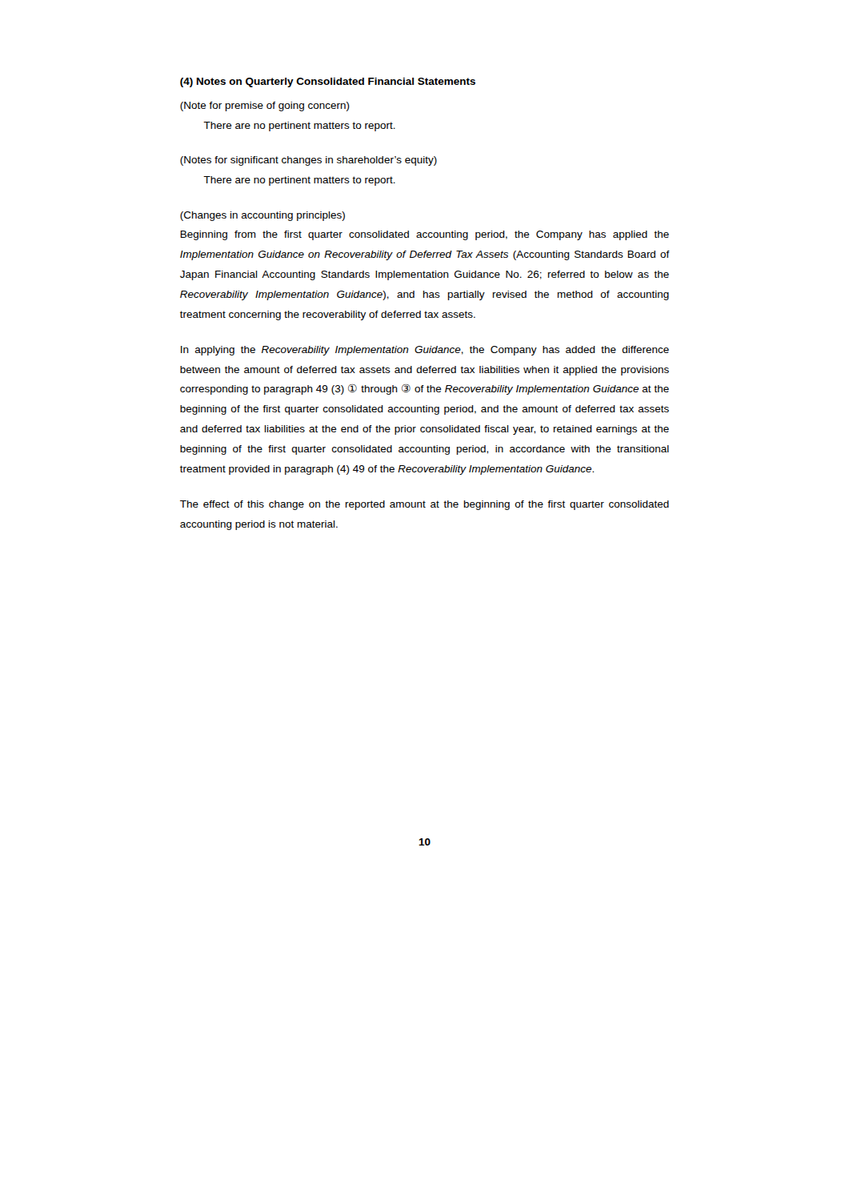(4) Notes on Quarterly Consolidated Financial Statements
(Note for premise of going concern)
There are no pertinent matters to report.
(Notes for significant changes in shareholder’s equity)
There are no pertinent matters to report.
(Changes in accounting principles)
Beginning from the first quarter consolidated accounting period, the Company has applied the Implementation Guidance on Recoverability of Deferred Tax Assets (Accounting Standards Board of Japan Financial Accounting Standards Implementation Guidance No. 26; referred to below as the Recoverability Implementation Guidance), and has partially revised the method of accounting treatment concerning the recoverability of deferred tax assets.
In applying the Recoverability Implementation Guidance, the Company has added the difference between the amount of deferred tax assets and deferred tax liabilities when it applied the provisions corresponding to paragraph 49 (3) ① through ③ of the Recoverability Implementation Guidance at the beginning of the first quarter consolidated accounting period, and the amount of deferred tax assets and deferred tax liabilities at the end of the prior consolidated fiscal year, to retained earnings at the beginning of the first quarter consolidated accounting period, in accordance with the transitional treatment provided in paragraph (4) 49 of the Recoverability Implementation Guidance.
The effect of this change on the reported amount at the beginning of the first quarter consolidated accounting period is not material.
10